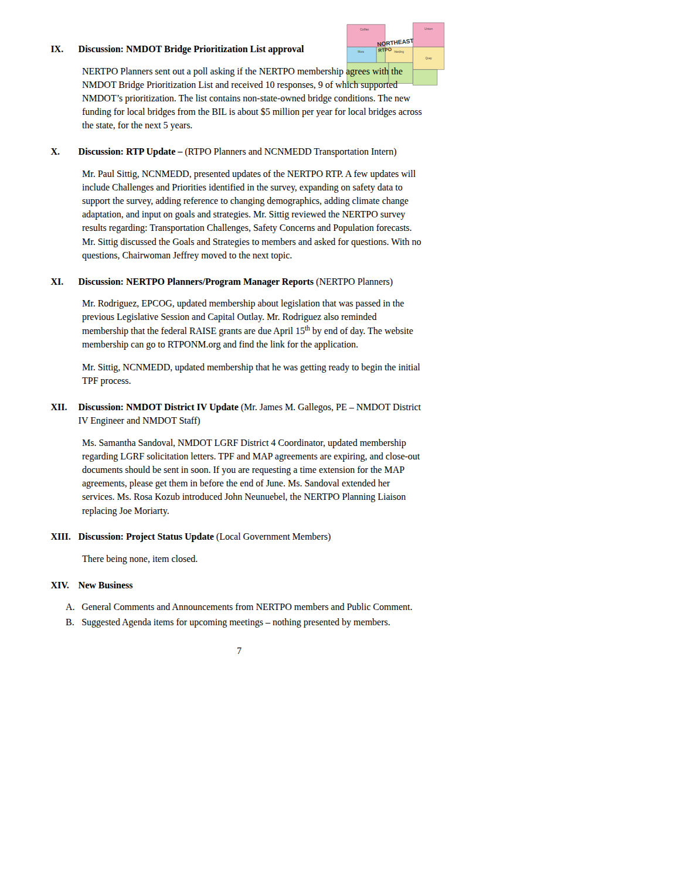Colfax Union Mora Harding Quay NORTHEAST RTPO
IX. Discussion: NMDOT Bridge Prioritization List approval
NERTPO Planners sent out a poll asking if the NERTPO membership agrees with the NMDOT Bridge Prioritization List and received 10 responses, 9 of which supported NMDOT’s prioritization. The list contains non-state-owned bridge conditions. The new funding for local bridges from the BIL is about $5 million per year for local bridges across the state, for the next 5 years.
X. Discussion: RTP Update – (RTPO Planners and NCNMEDD Transportation Intern)
Mr. Paul Sittig, NCNMEDD, presented updates of the NERTPO RTP. A few updates will include Challenges and Priorities identified in the survey, expanding on safety data to support the survey, adding reference to changing demographics, adding climate change adaptation, and input on goals and strategies. Mr. Sittig reviewed the NERTPO survey results regarding: Transportation Challenges, Safety Concerns and Population forecasts. Mr. Sittig discussed the Goals and Strategies to members and asked for questions. With no questions, Chairwoman Jeffrey moved to the next topic.
XI. Discussion: NERTPO Planners/Program Manager Reports (NERTPO Planners)
Mr. Rodriguez, EPCOG, updated membership about legislation that was passed in the previous Legislative Session and Capital Outlay. Mr. Rodriguez also reminded membership that the federal RAISE grants are due April 15th by end of day. The website membership can go to RTPONM.org and find the link for the application.
Mr. Sittig, NCNMEDD, updated membership that he was getting ready to begin the initial TPF process.
XII. Discussion: NMDOT District IV Update (Mr. James M. Gallegos, PE – NMDOT District IV Engineer and NMDOT Staff)
Ms. Samantha Sandoval, NMDOT LGRF District 4 Coordinator, updated membership regarding LGRF solicitation letters. TPF and MAP agreements are expiring, and close-out documents should be sent in soon. If you are requesting a time extension for the MAP agreements, please get them in before the end of June. Ms. Sandoval extended her services. Ms. Rosa Kozub introduced John Neunuebel, the NERTPO Planning Liaison replacing Joe Moriarty.
XIII. Discussion: Project Status Update (Local Government Members)
There being none, item closed.
XIV. New Business
A. General Comments and Announcements from NERTPO members and Public Comment.
B. Suggested Agenda items for upcoming meetings – nothing presented by members.
7